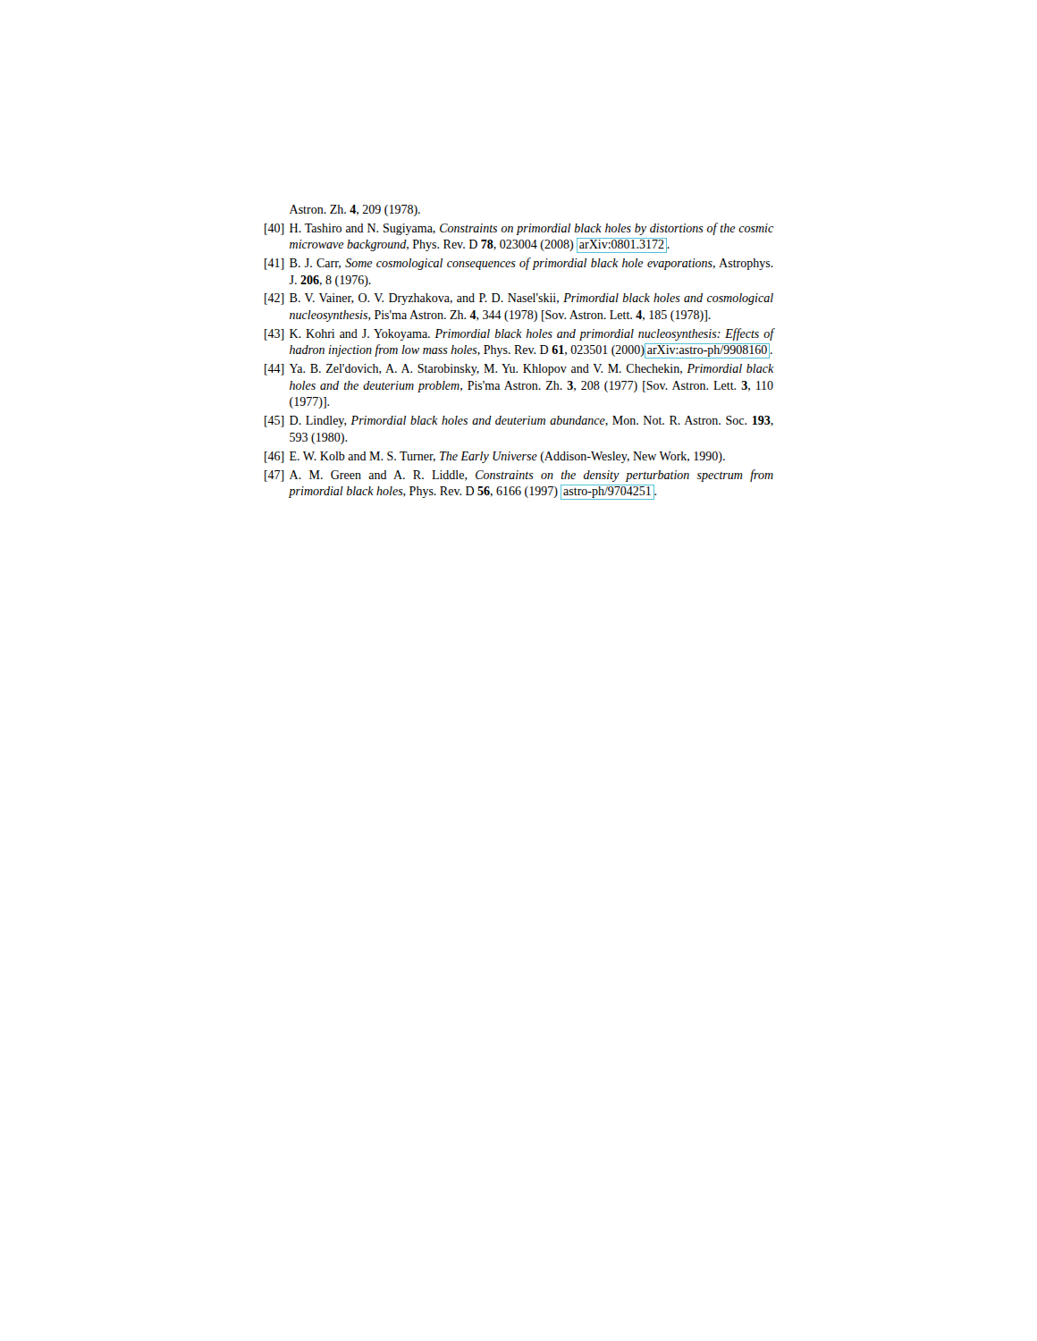Astron. Zh. 4, 209 (1978).
[40] H. Tashiro and N. Sugiyama, Constraints on primordial black holes by distortions of the cosmic microwave background, Phys. Rev. D 78, 023004 (2008) arXiv:0801.3172.
[41] B. J. Carr, Some cosmological consequences of primordial black hole evaporations, Astrophys. J. 206, 8 (1976).
[42] B. V. Vainer, O. V. Dryzhakova, and P. D. Nasel'skii, Primordial black holes and cosmological nucleosynthesis, Pis'ma Astron. Zh. 4, 344 (1978) [Sov. Astron. Lett. 4, 185 (1978)].
[43] K. Kohri and J. Yokoyama. Primordial black holes and primordial nucleosynthesis: Effects of hadron injection from low mass holes, Phys. Rev. D 61, 023501 (2000)arXiv:astro-ph/9908160.
[44] Ya. B. Zel'dovich, A. A. Starobinsky, M. Yu. Khlopov and V. M. Chechekin, Primordial black holes and the deuterium problem, Pis'ma Astron. Zh. 3, 208 (1977) [Sov. Astron. Lett. 3, 110 (1977)].
[45] D. Lindley, Primordial black holes and deuterium abundance, Mon. Not. R. Astron. Soc. 193, 593 (1980).
[46] E. W. Kolb and M. S. Turner, The Early Universe (Addison-Wesley, New Work, 1990).
[47] A. M. Green and A. R. Liddle, Constraints on the density perturbation spectrum from primordial black holes, Phys. Rev. D 56, 6166 (1997) astro-ph/9704251.